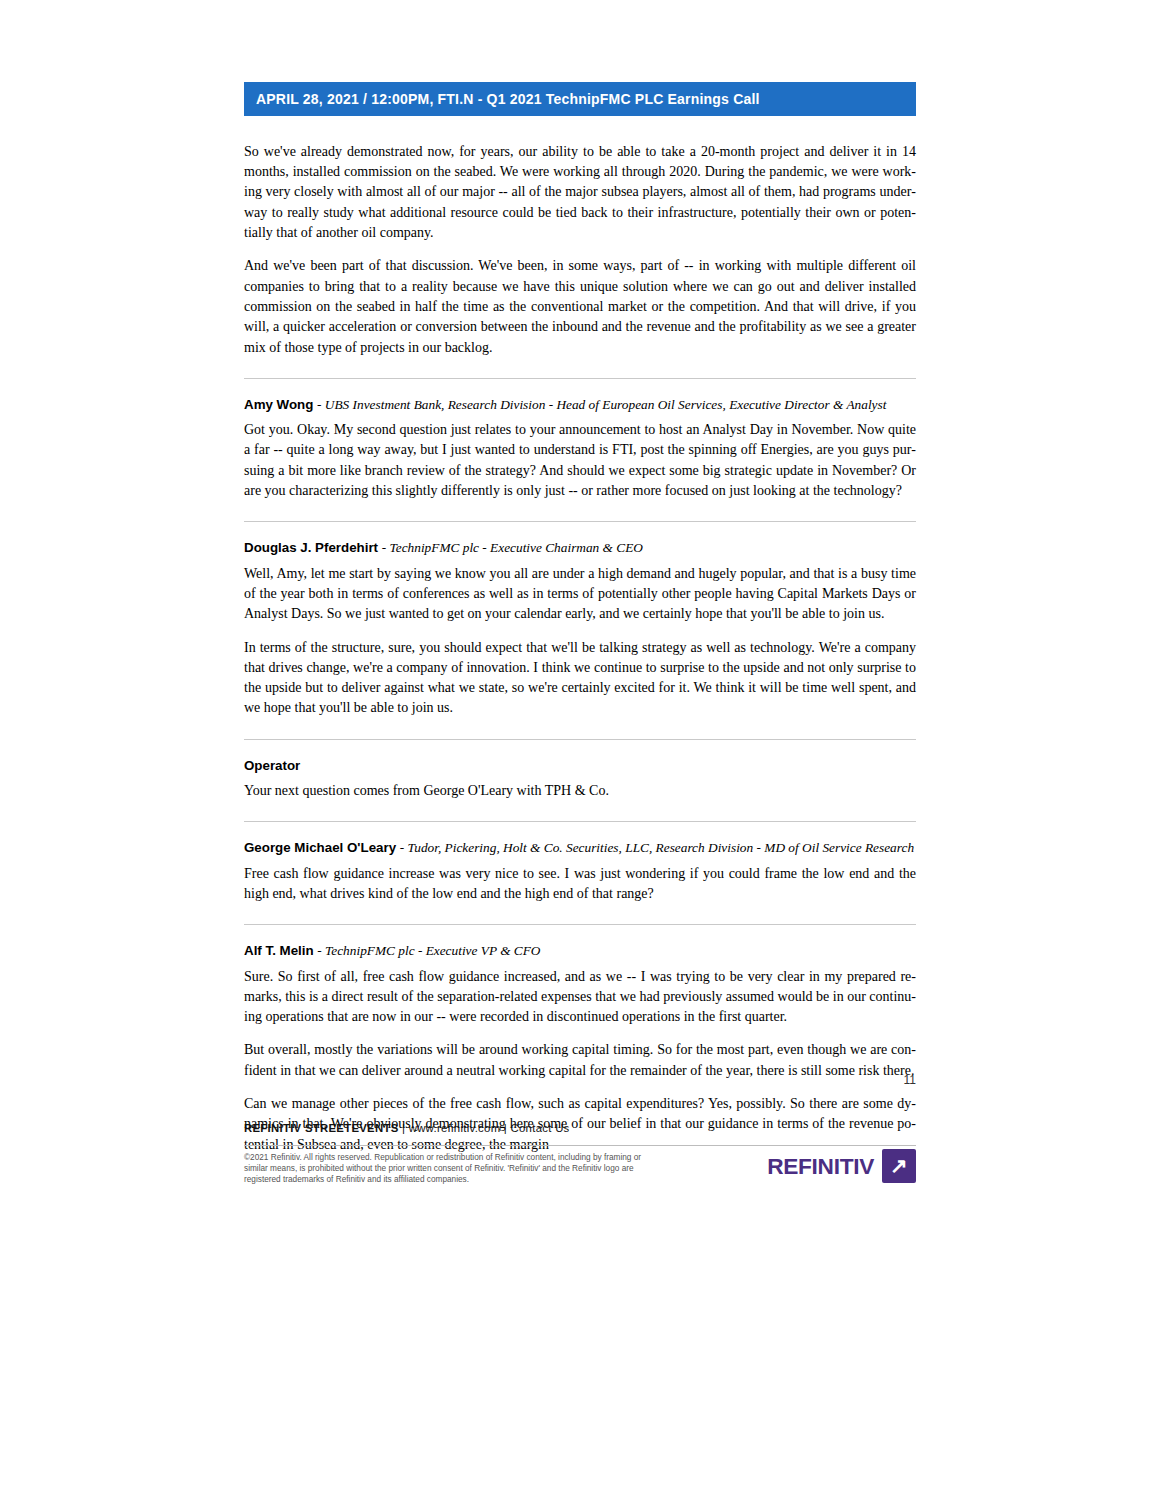APRIL 28, 2021 / 12:00PM, FTI.N - Q1 2021 TechnipFMC PLC Earnings Call
So we've already demonstrated now, for years, our ability to be able to take a 20-month project and deliver it in 14 months, installed commission on the seabed. We were working all through 2020. During the pandemic, we were working very closely with almost all of our major -- all of the major subsea players, almost all of them, had programs underway to really study what additional resource could be tied back to their infrastructure, potentially their own or potentially that of another oil company.
And we've been part of that discussion. We've been, in some ways, part of -- in working with multiple different oil companies to bring that to a reality because we have this unique solution where we can go out and deliver installed commission on the seabed in half the time as the conventional market or the competition. And that will drive, if you will, a quicker acceleration or conversion between the inbound and the revenue and the profitability as we see a greater mix of those type of projects in our backlog.
Amy Wong - UBS Investment Bank, Research Division - Head of European Oil Services, Executive Director & Analyst
Got you. Okay. My second question just relates to your announcement to host an Analyst Day in November. Now quite a far -- quite a long way away, but I just wanted to understand is FTI, post the spinning off Energies, are you guys pursuing a bit more like branch review of the strategy? And should we expect some big strategic update in November? Or are you characterizing this slightly differently is only just -- or rather more focused on just looking at the technology?
Douglas J. Pferdehirt - TechnipFMC plc - Executive Chairman & CEO
Well, Amy, let me start by saying we know you all are under a high demand and hugely popular, and that is a busy time of the year both in terms of conferences as well as in terms of potentially other people having Capital Markets Days or Analyst Days. So we just wanted to get on your calendar early, and we certainly hope that you'll be able to join us.
In terms of the structure, sure, you should expect that we'll be talking strategy as well as technology. We're a company that drives change, we're a company of innovation. I think we continue to surprise to the upside and not only surprise to the upside but to deliver against what we state, so we're certainly excited for it. We think it will be time well spent, and we hope that you'll be able to join us.
Operator
Your next question comes from George O'Leary with TPH & Co.
George Michael O'Leary - Tudor, Pickering, Holt & Co. Securities, LLC, Research Division - MD of Oil Service Research
Free cash flow guidance increase was very nice to see. I was just wondering if you could frame the low end and the high end, what drives kind of the low end and the high end of that range?
Alf T. Melin - TechnipFMC plc - Executive VP & CFO
Sure. So first of all, free cash flow guidance increased, and as we -- I was trying to be very clear in my prepared remarks, this is a direct result of the separation-related expenses that we had previously assumed would be in our continuing operations that are now in our -- were recorded in discontinued operations in the first quarter.
But overall, mostly the variations will be around working capital timing. So for the most part, even though we are confident in that we can deliver around a neutral working capital for the remainder of the year, there is still some risk there.
Can we manage other pieces of the free cash flow, such as capital expenditures? Yes, possibly. So there are some dynamics in that. We're obviously demonstrating here some of our belief in that our guidance in terms of the revenue potential in Subsea and, even to some degree, the margin
11
REFINITIV STREETEVENTS | www.refinitiv.com | Contact Us
©2021 Refinitiv. All rights reserved. Republication or redistribution of Refinitiv content, including by framing or similar means, is prohibited without the prior written consent of Refinitiv. 'Refinitiv' and the Refinitiv logo are registered trademarks of Refinitiv and its affiliated companies.
REFINITIV
↗